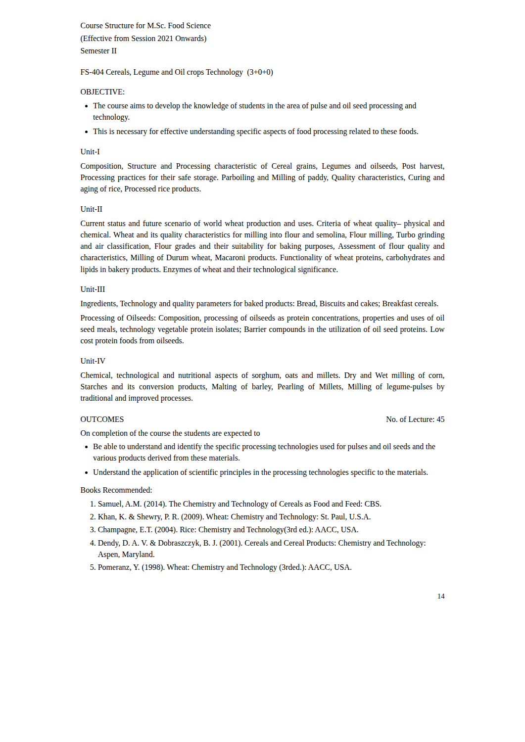Course Structure for M.Sc. Food Science
(Effective from Session 2021 Onwards)
Semester II
FS-404 Cereals, Legume and Oil crops Technology (3+0+0)
Objective:
The course aims to develop the knowledge of students in the area of pulse and oil seed processing and technology.
This is necessary for effective understanding specific aspects of food processing related to these foods.
Unit-I
Composition, Structure and Processing characteristic of Cereal grains, Legumes and oilseeds, Post harvest, Processing practices for their safe storage. Parboiling and Milling of paddy, Quality characteristics, Curing and aging of rice, Processed rice products.
Unit-II
Current status and future scenario of world wheat production and uses. Criteria of wheat quality– physical and chemical. Wheat and its quality characteristics for milling into flour and semolina, Flour milling, Turbo grinding and air classification, Flour grades and their suitability for baking purposes, Assessment of flour quality and characteristics, Milling of Durum wheat, Macaroni products. Functionality of wheat proteins, carbohydrates and lipids in bakery products. Enzymes of wheat and their technological significance.
Unit-III
Ingredients, Technology and quality parameters for baked products: Bread, Biscuits and cakes; Breakfast cereals.
Processing of Oilseeds: Composition, processing of oilseeds as protein concentrations, properties and uses of oil seed meals, technology vegetable protein isolates; Barrier compounds in the utilization of oil seed proteins. Low cost protein foods from oilseeds.
Unit-IV
Chemical, technological and nutritional aspects of sorghum, oats and millets. Dry and Wet milling of corn, Starches and its conversion products, Malting of barley, Pearling of Millets, Milling of legume-pulses by traditional and improved processes.
Outcomes No. of Lecture: 45
On completion of the course the students are expected to
Be able to understand and identify the specific processing technologies used for pulses and oil seeds and the various products derived from these materials.
Understand the application of scientific principles in the processing technologies specific to the materials.
Books Recommended:
Samuel, A.M. (2014). The Chemistry and Technology of Cereals as Food and Feed: CBS.
Khan, K. & Shewry, P. R. (2009). Wheat: Chemistry and Technology: St. Paul, U.S.A.
Champagne, E.T. (2004). Rice: Chemistry and Technology(3rd ed.): AACC, USA.
Dendy, D. A. V. & Dobraszczyk, B. J. (2001). Cereals and Cereal Products: Chemistry and Technology: Aspen, Maryland.
Pomeranz, Y. (1998). Wheat: Chemistry and Technology (3rded.): AACC, USA.
14